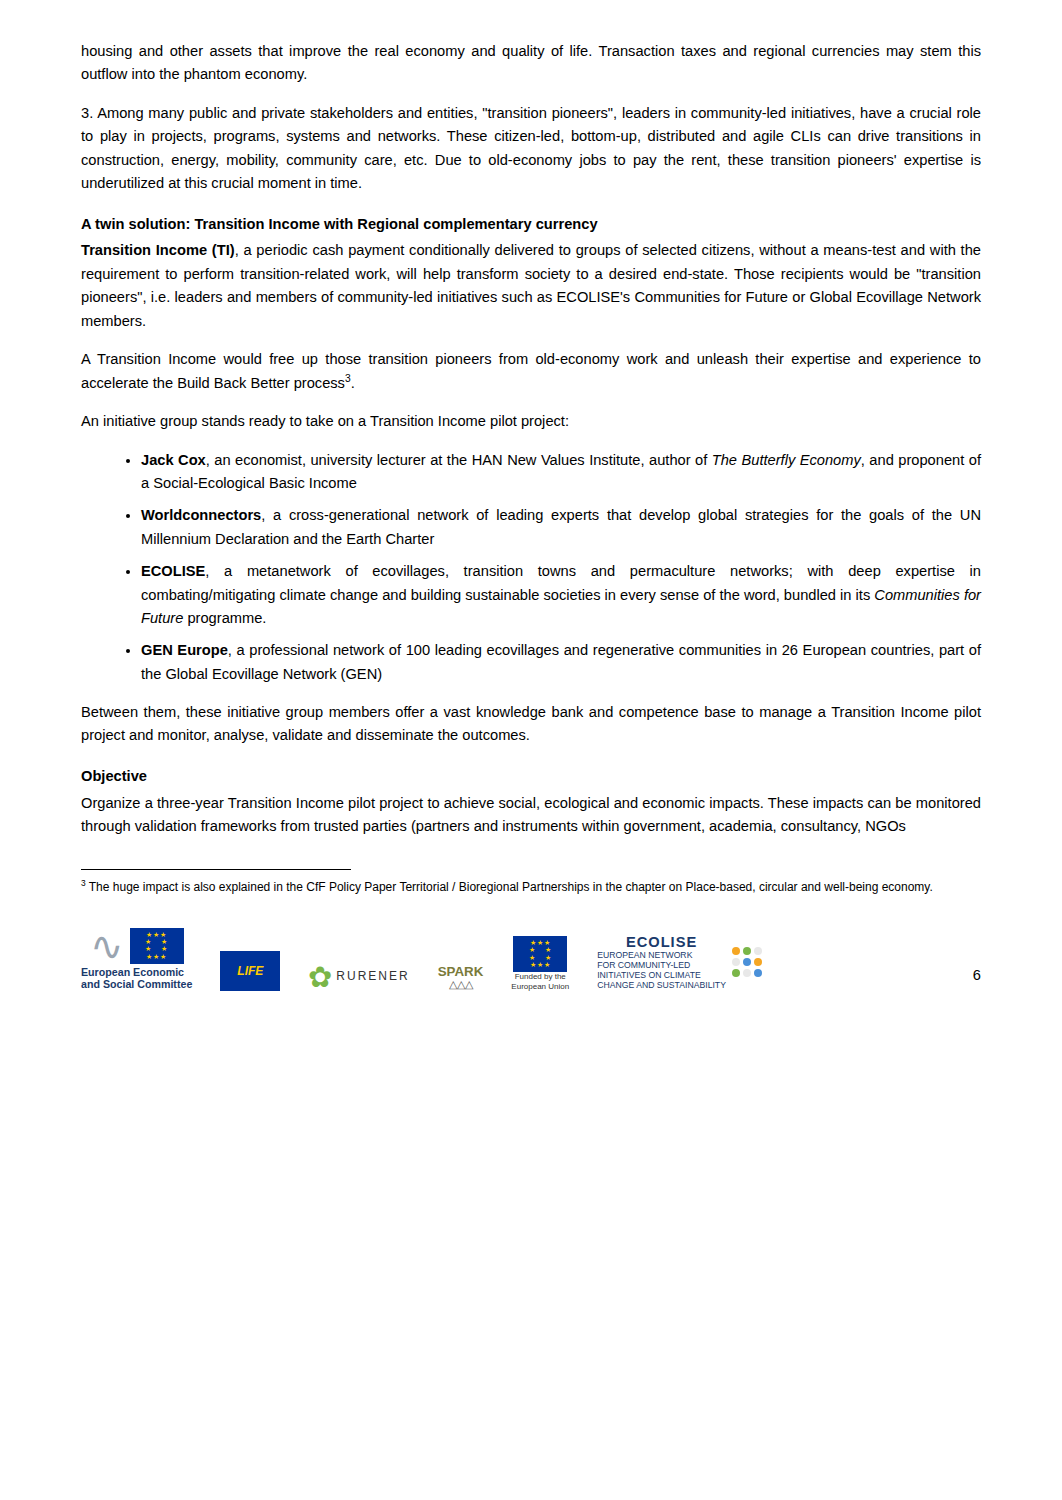housing and other assets that improve the real economy and quality of life. Transaction taxes and regional currencies may stem this outflow into the phantom economy.
3. Among many public and private stakeholders and entities, "transition pioneers", leaders in community-led initiatives, have a crucial role to play in projects, programs, systems and networks. These citizen-led, bottom-up, distributed and agile CLIs can drive transitions in construction, energy, mobility, community care, etc. Due to old-economy jobs to pay the rent, these transition pioneers' expertise is underutilized at this crucial moment in time.
A twin solution: Transition Income with Regional complementary currency
Transition Income (TI), a periodic cash payment conditionally delivered to groups of selected citizens, without a means-test and with the requirement to perform transition-related work, will help transform society to a desired end-state. Those recipients would be "transition pioneers", i.e. leaders and members of community-led initiatives such as ECOLISE's Communities for Future or Global Ecovillage Network members.
A Transition Income would free up those transition pioneers from old-economy work and unleash their expertise and experience to accelerate the Build Back Better process3.
An initiative group stands ready to take on a Transition Income pilot project:
Jack Cox, an economist, university lecturer at the HAN New Values Institute, author of The Butterfly Economy, and proponent of a Social-Ecological Basic Income
Worldconnectors, a cross-generational network of leading experts that develop global strategies for the goals of the UN Millennium Declaration and the Earth Charter
ECOLISE, a metanetwork of ecovillages, transition towns and permaculture networks; with deep expertise in combating/mitigating climate change and building sustainable societies in every sense of the word, bundled in its Communities for Future programme.
GEN Europe, a professional network of 100 leading ecovillages and regenerative communities in 26 European countries, part of the Global Ecovillage Network (GEN)
Between them, these initiative group members offer a vast knowledge bank and competence base to manage a Transition Income pilot project and monitor, analyse, validate and disseminate the outcomes.
Objective
Organize a three-year Transition Income pilot project to achieve social, ecological and economic impacts. These impacts can be monitored through validation frameworks from trusted parties (partners and instruments within government, academia, consultancy, NGOs
3 The huge impact is also explained in the CfF Policy Paper Territorial / Bioregional Partnerships in the chapter on Place-based, circular and well-being economy.
∿
European Economic
and Social Committee
LIFE
✿ RURENER
SPARK
△△△
Funded by the
European Union
ECOLISE
EUROPEAN NETWORK
FOR COMMUNITY-LED
INITIATIVES ON CLIMATE
CHANGE AND SUSTAINABILITY
6